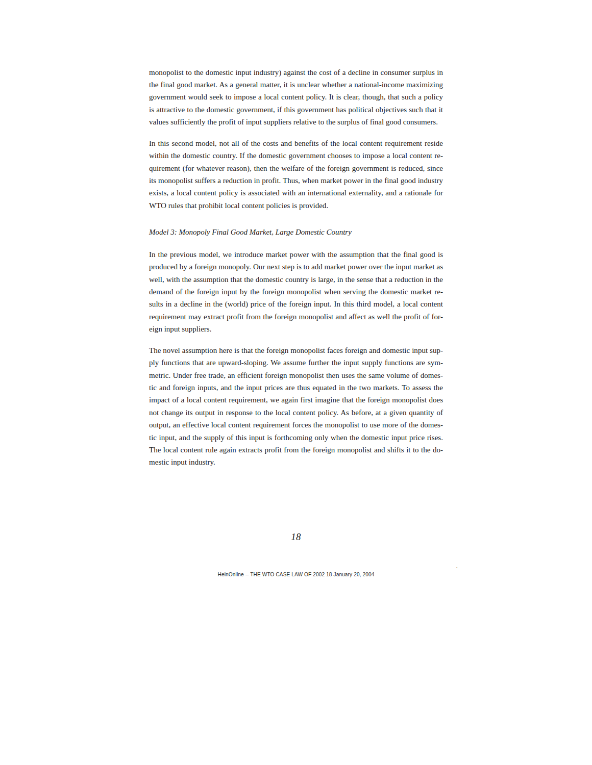monopolist to the domestic input industry) against the cost of a decline in consumer surplus in the final good market. As a general matter, it is unclear whether a national-income maximizing government would seek to impose a local content policy. It is clear, though, that such a policy is attractive to the domestic government, if this government has political objectives such that it values sufficiently the profit of input suppliers relative to the surplus of final good consumers.
In this second model, not all of the costs and benefits of the local content requirement reside within the domestic country. If the domestic government chooses to impose a local content requirement (for whatever reason), then the welfare of the foreign government is reduced, since its monopolist suffers a reduction in profit. Thus, when market power in the final good industry exists, a local content policy is associated with an international externality, and a rationale for WTO rules that prohibit local content policies is provided.
Model 3: Monopoly Final Good Market, Large Domestic Country
In the previous model, we introduce market power with the assumption that the final good is produced by a foreign monopoly. Our next step is to add market power over the input market as well, with the assumption that the domestic country is large, in the sense that a reduction in the demand of the foreign input by the foreign monopolist when serving the domestic market results in a decline in the (world) price of the foreign input. In this third model, a local content requirement may extract profit from the foreign monopolist and affect as well the profit of foreign input suppliers.
The novel assumption here is that the foreign monopolist faces foreign and domestic input supply functions that are upward-sloping. We assume further the input supply functions are symmetric. Under free trade, an efficient foreign monopolist then uses the same volume of domestic and foreign inputs, and the input prices are thus equated in the two markets. To assess the impact of a local content requirement, we again first imagine that the foreign monopolist does not change its output in response to the local content policy. As before, at a given quantity of output, an effective local content requirement forces the monopolist to use more of the domestic input, and the supply of this input is forthcoming only when the domestic input price rises. The local content rule again extracts profit from the foreign monopolist and shifts it to the domestic input industry.
18
.
HeinOnline -- THE WTO CASE LAW OF 2002 18 January 20, 2004